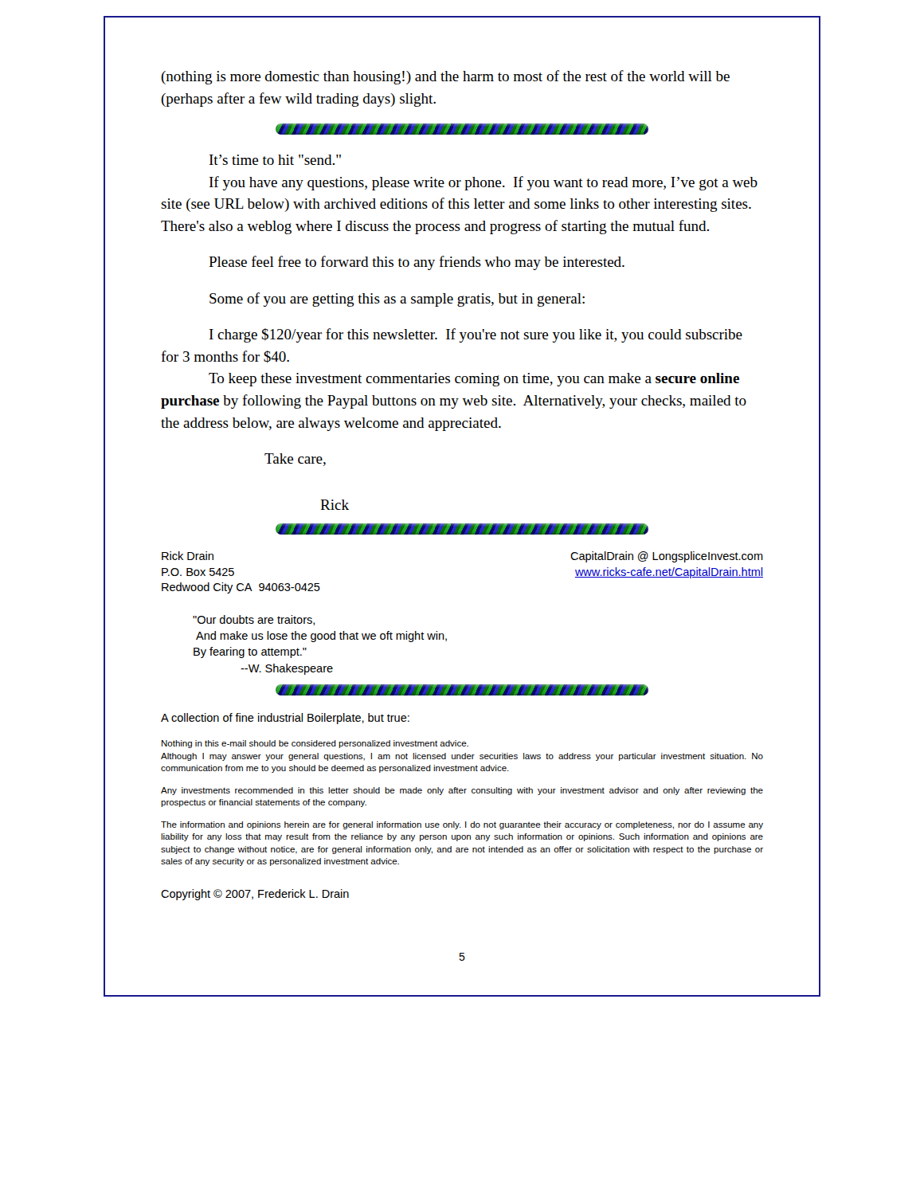(nothing is more domestic than housing!) and the harm to most of the rest of the world will be (perhaps after a few wild trading days) slight.
It’s time to hit "send."
If you have any questions, please write or phone. If you want to read more, I’ve got a web site (see URL below) with archived editions of this letter and some links to other interesting sites. There's also a weblog where I discuss the process and progress of starting the mutual fund.
Please feel free to forward this to any friends who may be interested.
Some of you are getting this as a sample gratis, but in general:
I charge $120/year for this newsletter. If you're not sure you like it, you could subscribe for 3 months for $40.
To keep these investment commentaries coming on time, you can make a secure online purchase by following the Paypal buttons on my web site. Alternatively, your checks, mailed to the address below, are always welcome and appreciated.
Take care,
Rick
| Rick Drain | CapitalDrain @ LongspliceInvest.com |
| P.O. Box 5425 | www.ricks-cafe.net/CapitalDrain.html |
| Redwood City CA 94063-0425 | |
"Our doubts are traitors,
And make us lose the good that we oft might win,
By fearing to attempt."
--W. Shakespeare
A collection of fine industrial Boilerplate, but true:
Nothing in this e-mail should be considered personalized investment advice.
Although I may answer your general questions, I am not licensed under securities laws to address your particular investment situation. No communication from me to you should be deemed as personalized investment advice.
Any investments recommended in this letter should be made only after consulting with your investment advisor and only after reviewing the prospectus or financial statements of the company.
The information and opinions herein are for general information use only. I do not guarantee their accuracy or completeness, nor do I assume any liability for any loss that may result from the reliance by any person upon any such information or opinions. Such information and opinions are subject to change without notice, are for general information only, and are not intended as an offer or solicitation with respect to the purchase or sales of any security or as personalized investment advice.
Copyright © 2007, Frederick L. Drain
5